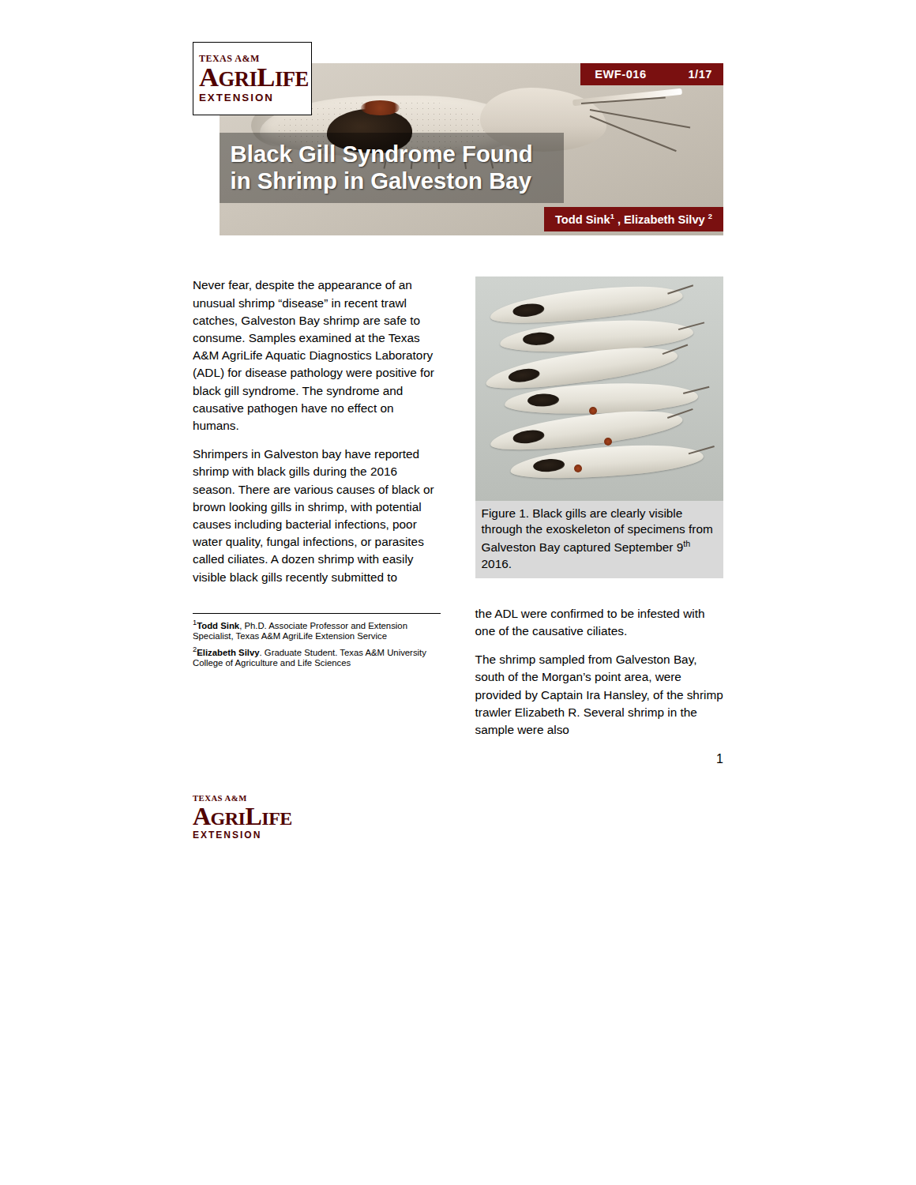EWF-0161/17
TEXAS A&M
AGRILIFE
EXTENSION
Black Gill Syndrome Found
in Shrimp in Galveston Bay
Todd Sink1 , Elizabeth Silvy 2
Never fear, despite the appearance of an unusual shrimp “disease” in recent trawl catches, Galveston Bay shrimp are safe to consume. Samples examined at the Texas A&M AgriLife Aquatic Diagnostics Laboratory (ADL) for disease pathology were positive for black gill syndrome. The syndrome and causative pathogen have no effect on humans.
Shrimpers in Galveston bay have reported shrimp with black gills during the 2016 season. There are various causes of black or brown looking gills in shrimp, with potential causes including bacterial infections, poor water quality, fungal infections, or parasites called ciliates. A dozen shrimp with easily visible black gills recently submitted to
1Todd Sink, Ph.D. Associate Professor and Extension Specialist, Texas A&M AgriLife Extension Service
2Elizabeth Silvy. Graduate Student. Texas A&M University College of Agriculture and Life Sciences
Figure 1. Black gills are clearly visible through the exoskeleton of specimens from Galveston Bay captured September 9th 2016.
the ADL were confirmed to be infested with one of the causative ciliates.
The shrimp sampled from Galveston Bay, south of the Morgan’s point area, were provided by Captain Ira Hansley, of the shrimp trawler Elizabeth R. Several shrimp in the sample were also
1
TEXAS A&M
AGRILIFE
EXTENSION